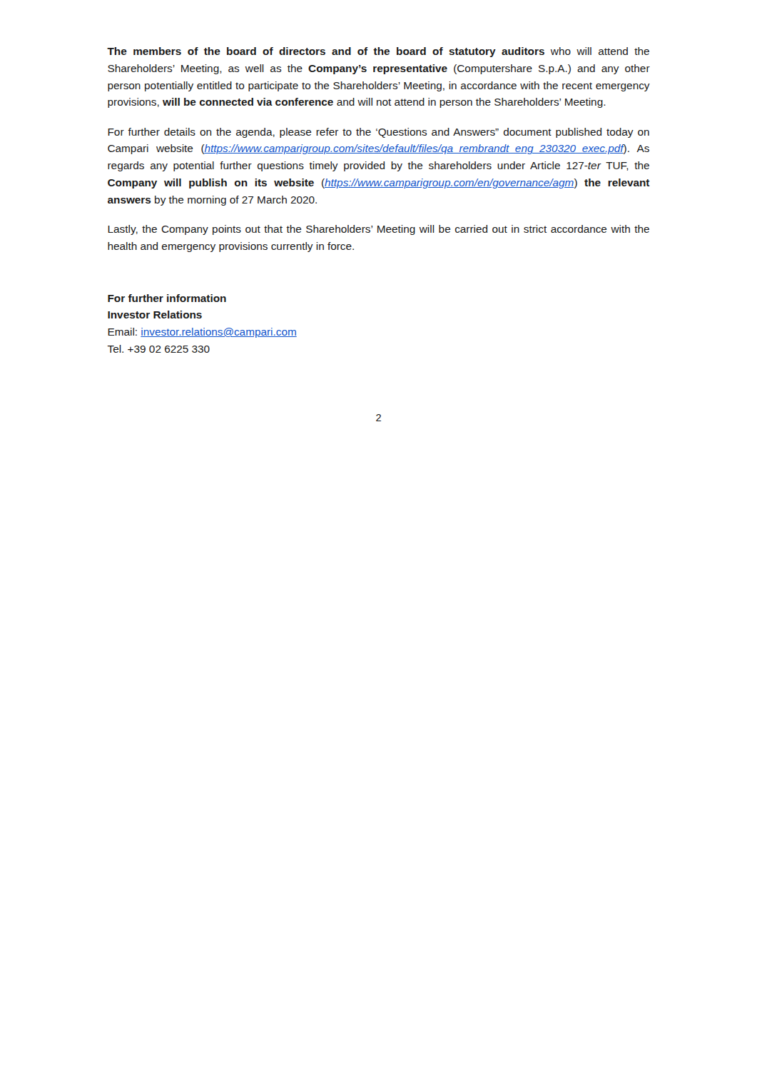The members of the board of directors and of the board of statutory auditors who will attend the Shareholders’ Meeting, as well as the Company’s representative (Computershare S.p.A.) and any other person potentially entitled to participate to the Shareholders’ Meeting, in accordance with the recent emergency provisions, will be connected via conference and will not attend in person the Shareholders’ Meeting.
For further details on the agenda, please refer to the ‘Questions and Answers” document published today on Campari website (https://www.camparigroup.com/sites/default/files/qa_rembrandt_eng_230320_exec.pdf). As regards any potential further questions timely provided by the shareholders under Article 127-ter TUF, the Company will publish on its website (https://www.camparigroup.com/en/governance/agm) the relevant answers by the morning of 27 March 2020.
Lastly, the Company points out that the Shareholders’ Meeting will be carried out in strict accordance with the health and emergency provisions currently in force.
For further information
Investor Relations
Email: investor.relations@campari.com
Tel. +39 02 6225 330
2